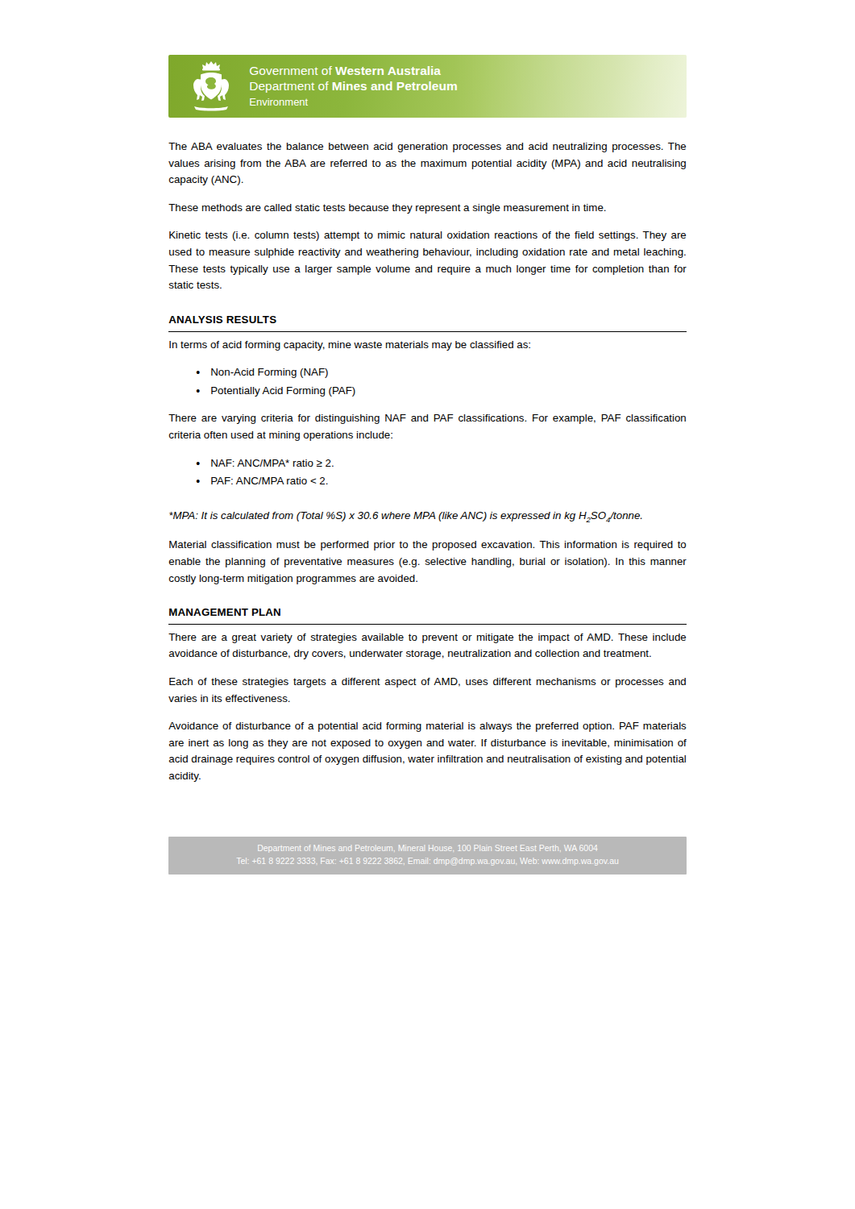Government of Western Australia
Department of Mines and Petroleum
Environment
The ABA evaluates the balance between acid generation processes and acid neutralizing processes. The values arising from the ABA are referred to as the maximum potential acidity (MPA) and acid neutralising capacity (ANC).
These methods are called static tests because they represent a single measurement in time.
Kinetic tests (i.e. column tests) attempt to mimic natural oxidation reactions of the field settings. They are used to measure sulphide reactivity and weathering behaviour, including oxidation rate and metal leaching. These tests typically use a larger sample volume and require a much longer time for completion than for static tests.
Analysis Results
In terms of acid forming capacity, mine waste materials may be classified as:
Non-Acid Forming (NAF)
Potentially Acid Forming (PAF)
There are varying criteria for distinguishing NAF and PAF classifications. For example, PAF classification criteria often used at mining operations include:
NAF: ANC/MPA* ratio ≥ 2.
PAF: ANC/MPA ratio < 2.
*MPA: It is calculated from (Total %S) x 30.6 where MPA (like ANC) is expressed in kg H2SO4/tonne.
Material classification must be performed prior to the proposed excavation. This information is required to enable the planning of preventative measures (e.g. selective handling, burial or isolation). In this manner costly long-term mitigation programmes are avoided.
Management Plan
There are a great variety of strategies available to prevent or mitigate the impact of AMD. These include avoidance of disturbance, dry covers, underwater storage, neutralization and collection and treatment.
Each of these strategies targets a different aspect of AMD, uses different mechanisms or processes and varies in its effectiveness.
Avoidance of disturbance of a potential acid forming material is always the preferred option. PAF materials are inert as long as they are not exposed to oxygen and water. If disturbance is inevitable, minimisation of acid drainage requires control of oxygen diffusion, water infiltration and neutralisation of existing and potential acidity.
Department of Mines and Petroleum, Mineral House, 100 Plain Street East Perth, WA 6004
Tel: +61 8 9222 3333, Fax: +61 8 9222 3862, Email: dmp@dmp.wa.gov.au, Web: www.dmp.wa.gov.au